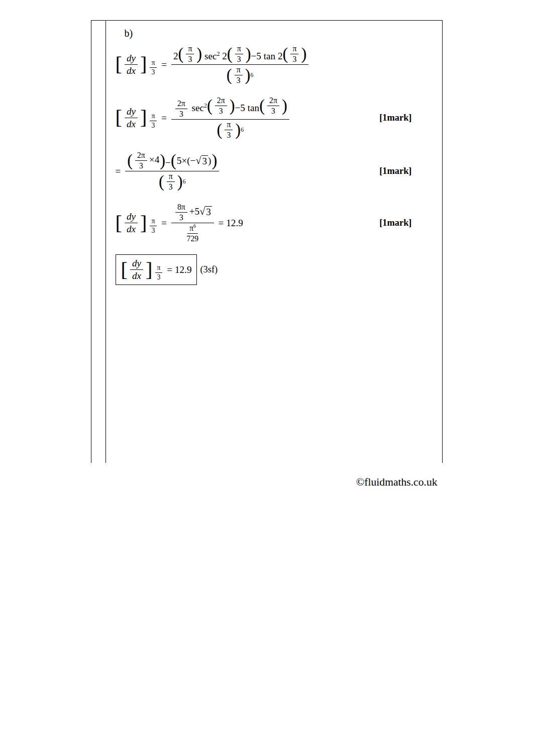b)
[ dy dx ] π 3 = 2(π 3) sec2 2(π 3)−5 tan 2(π 3) (π 3)6
[ dy dx ] π 3 = 2π 3 sec2(2π 3)−5 tan(2π 3) (π 3)6 [1mark]
= (2π 3×4)−(5×(−√3)) (π 3)6 [1mark]
[ dy dx ] π 3 = 8π 3+5√3 π6729 = 12.9 [1mark]
[ dy dx ] π 3 = 12.9 (3sf)
©fluidmaths.co.uk